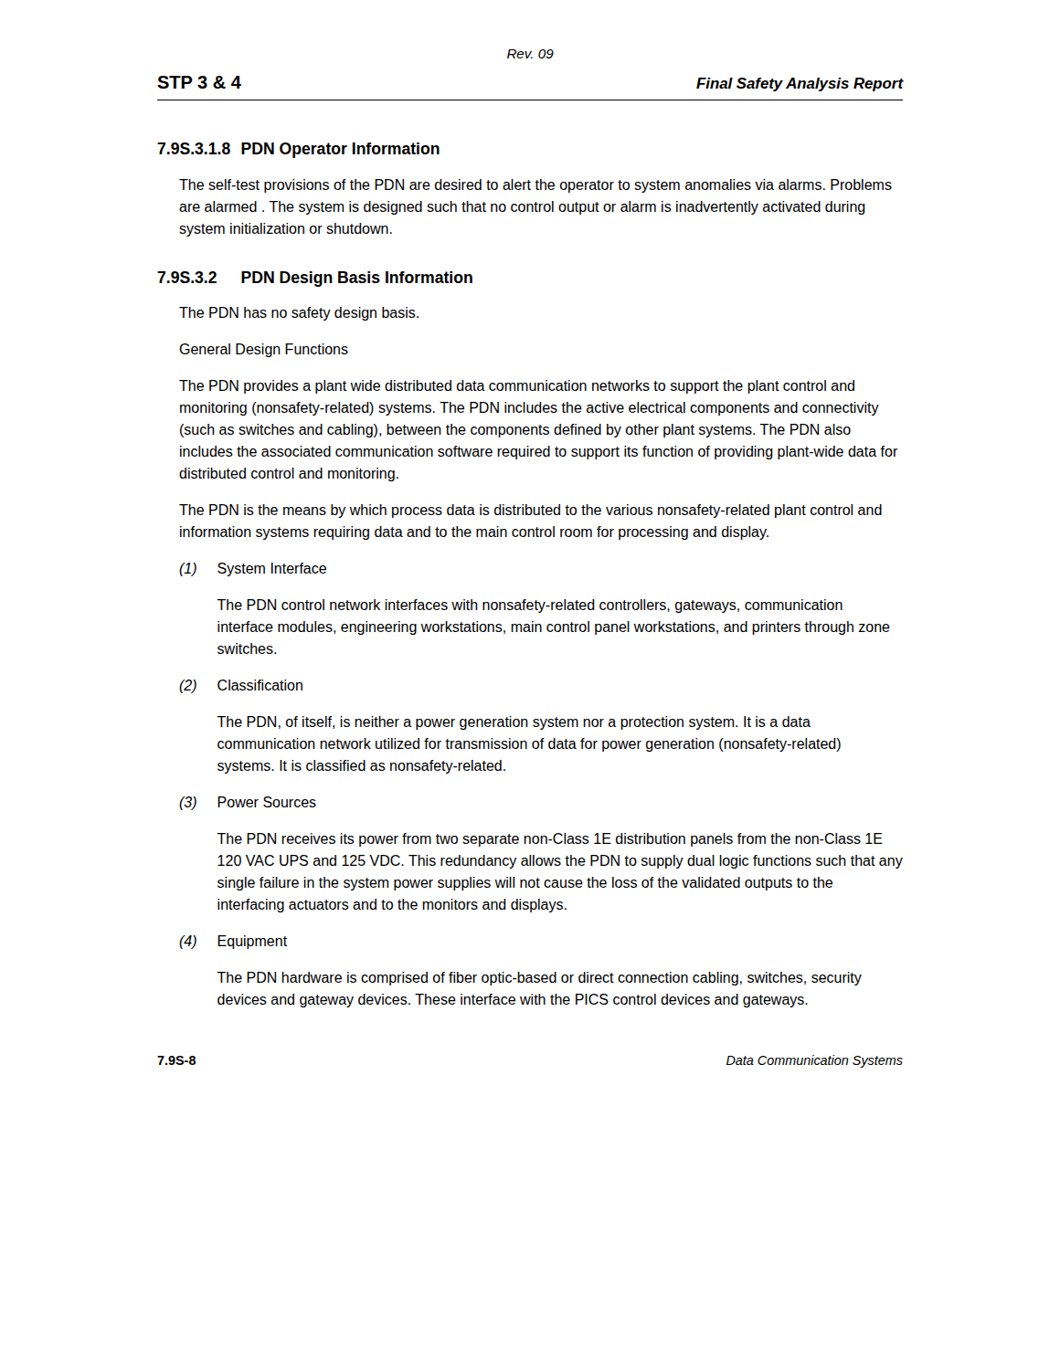Rev. 09
STP 3 & 4
Final Safety Analysis Report
7.9S.3.1.8 PDN Operator Information
The self-test provisions of the PDN are desired to alert the operator to system anomalies via alarms. Problems are alarmed . The system is designed such that no control output or alarm is inadvertently activated during system initialization or shutdown.
7.9S.3.2 PDN Design Basis Information
The PDN has no safety design basis.
General Design Functions
The PDN provides a plant wide distributed data communication networks to support the plant control and monitoring (nonsafety-related) systems. The PDN includes the active electrical components and connectivity (such as switches and cabling), between the components defined by other plant systems. The PDN also includes the associated communication software required to support its function of providing plant-wide data for distributed control and monitoring.
The PDN is the means by which process data is distributed to the various nonsafety-related plant control and information systems requiring data and to the main control room for processing and display.
(1) System Interface
The PDN control network interfaces with nonsafety-related controllers, gateways, communication interface modules, engineering workstations, main control panel workstations, and printers through zone switches.
(2) Classification
The PDN, of itself, is neither a power generation system nor a protection system. It is a data communication network utilized for transmission of data for power generation (nonsafety-related) systems. It is classified as nonsafety-related.
(3) Power Sources
The PDN receives its power from two separate non-Class 1E distribution panels from the non-Class 1E 120 VAC UPS and 125 VDC. This redundancy allows the PDN to supply dual logic functions such that any single failure in the system power supplies will not cause the loss of the validated outputs to the interfacing actuators and to the monitors and displays.
(4) Equipment
The PDN hardware is comprised of fiber optic-based or direct connection cabling, switches, security devices and gateway devices. These interface with the PICS control devices and gateways.
7.9S-8
Data Communication Systems